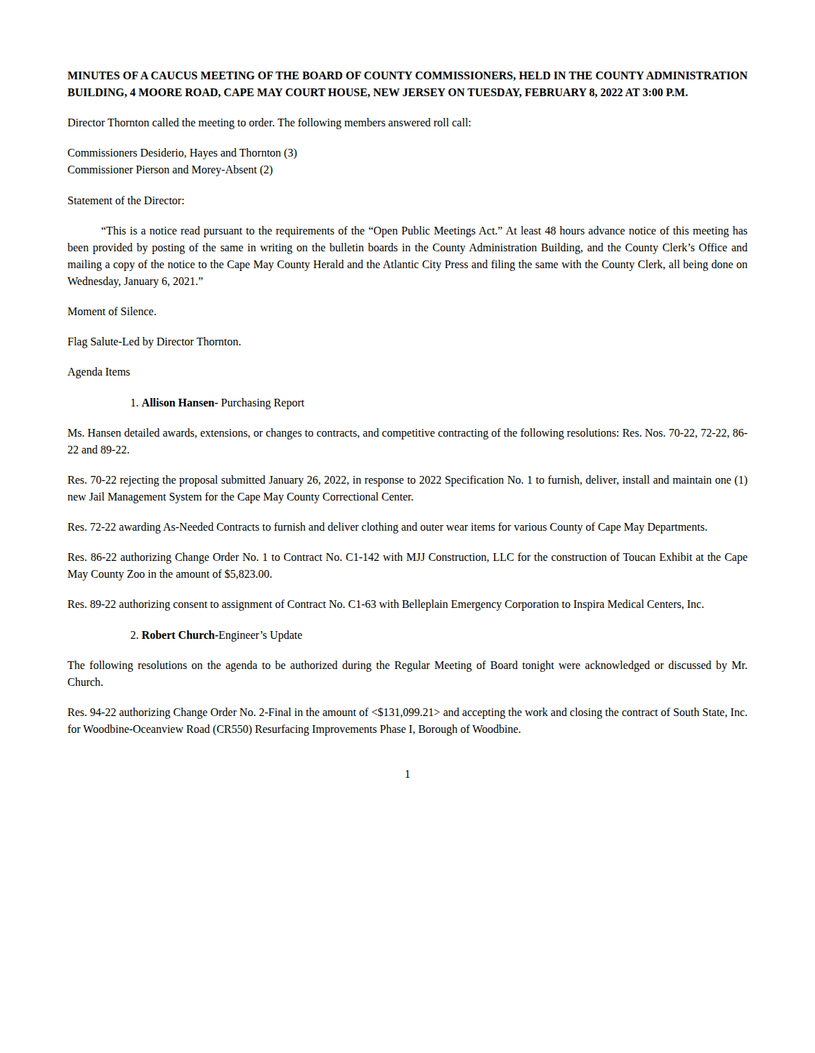MINUTES OF A CAUCUS MEETING OF THE BOARD OF COUNTY COMMISSIONERS, HELD IN THE COUNTY ADMINISTRATION BUILDING, 4 MOORE ROAD, CAPE MAY COURT HOUSE, NEW JERSEY ON TUESDAY, FEBRUARY 8, 2022 AT 3:00 P.M.
Director Thornton called the meeting to order. The following members answered roll call:
Commissioners Desiderio, Hayes and Thornton (3)
Commissioner Pierson and Morey-Absent (2)
Statement of the Director:
“This is a notice read pursuant to the requirements of the “Open Public Meetings Act.” At least 48 hours advance notice of this meeting has been provided by posting of the same in writing on the bulletin boards in the County Administration Building, and the County Clerk’s Office and mailing a copy of the notice to the Cape May County Herald and the Atlantic City Press and filing the same with the County Clerk, all being done on Wednesday, January 6, 2021.”
Moment of Silence.
Flag Salute-Led by Director Thornton.
Agenda Items
Allison Hansen- Purchasing Report
Ms. Hansen detailed awards, extensions, or changes to contracts, and competitive contracting of the following resolutions: Res. Nos. 70-22, 72-22, 86-22 and 89-22.
Res. 70-22 rejecting the proposal submitted January 26, 2022, in response to 2022 Specification No. 1 to furnish, deliver, install and maintain one (1) new Jail Management System for the Cape May County Correctional Center.
Res. 72-22 awarding As-Needed Contracts to furnish and deliver clothing and outer wear items for various County of Cape May Departments.
Res. 86-22 authorizing Change Order No. 1 to Contract No. C1-142 with MJJ Construction, LLC for the construction of Toucan Exhibit at the Cape May County Zoo in the amount of $5,823.00.
Res. 89-22 authorizing consent to assignment of Contract No. C1-63 with Belleplain Emergency Corporation to Inspira Medical Centers, Inc.
Robert Church-Engineer’s Update
The following resolutions on the agenda to be authorized during the Regular Meeting of Board tonight were acknowledged or discussed by Mr. Church.
Res. 94-22 authorizing Change Order No. 2-Final in the amount of <$131,099.21> and accepting the work and closing the contract of South State, Inc. for Woodbine-Oceanview Road (CR550) Resurfacing Improvements Phase I, Borough of Woodbine.
1